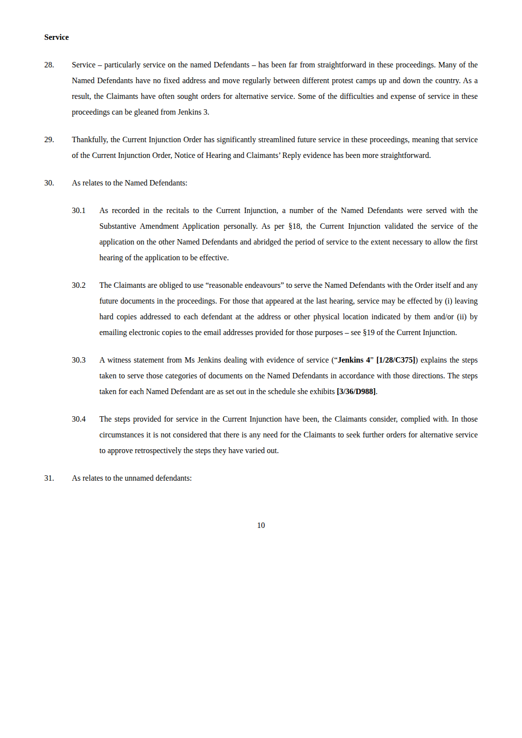Service
Service – particularly service on the named Defendants – has been far from straightforward in these proceedings. Many of the Named Defendants have no fixed address and move regularly between different protest camps up and down the country. As a result, the Claimants have often sought orders for alternative service. Some of the difficulties and expense of service in these proceedings can be gleaned from Jenkins 3.
Thankfully, the Current Injunction Order has significantly streamlined future service in these proceedings, meaning that service of the Current Injunction Order, Notice of Hearing and Claimants’ Reply evidence has been more straightforward.
As relates to the Named Defendants:
As recorded in the recitals to the Current Injunction, a number of the Named Defendants were served with the Substantive Amendment Application personally. As per §18, the Current Injunction validated the service of the application on the other Named Defendants and abridged the period of service to the extent necessary to allow the first hearing of the application to be effective.
The Claimants are obliged to use “reasonable endeavours” to serve the Named Defendants with the Order itself and any future documents in the proceedings. For those that appeared at the last hearing, service may be effected by (i) leaving hard copies addressed to each defendant at the address or other physical location indicated by them and/or (ii) by emailing electronic copies to the email addresses provided for those purposes – see §19 of the Current Injunction.
A witness statement from Ms Jenkins dealing with evidence of service (“Jenkins 4” [1/28/C375]) explains the steps taken to serve those categories of documents on the Named Defendants in accordance with those directions. The steps taken for each Named Defendant are as set out in the schedule she exhibits [3/36/D988].
The steps provided for service in the Current Injunction have been, the Claimants consider, complied with. In those circumstances it is not considered that there is any need for the Claimants to seek further orders for alternative service to approve retrospectively the steps they have varied out.
As relates to the unnamed defendants:
10